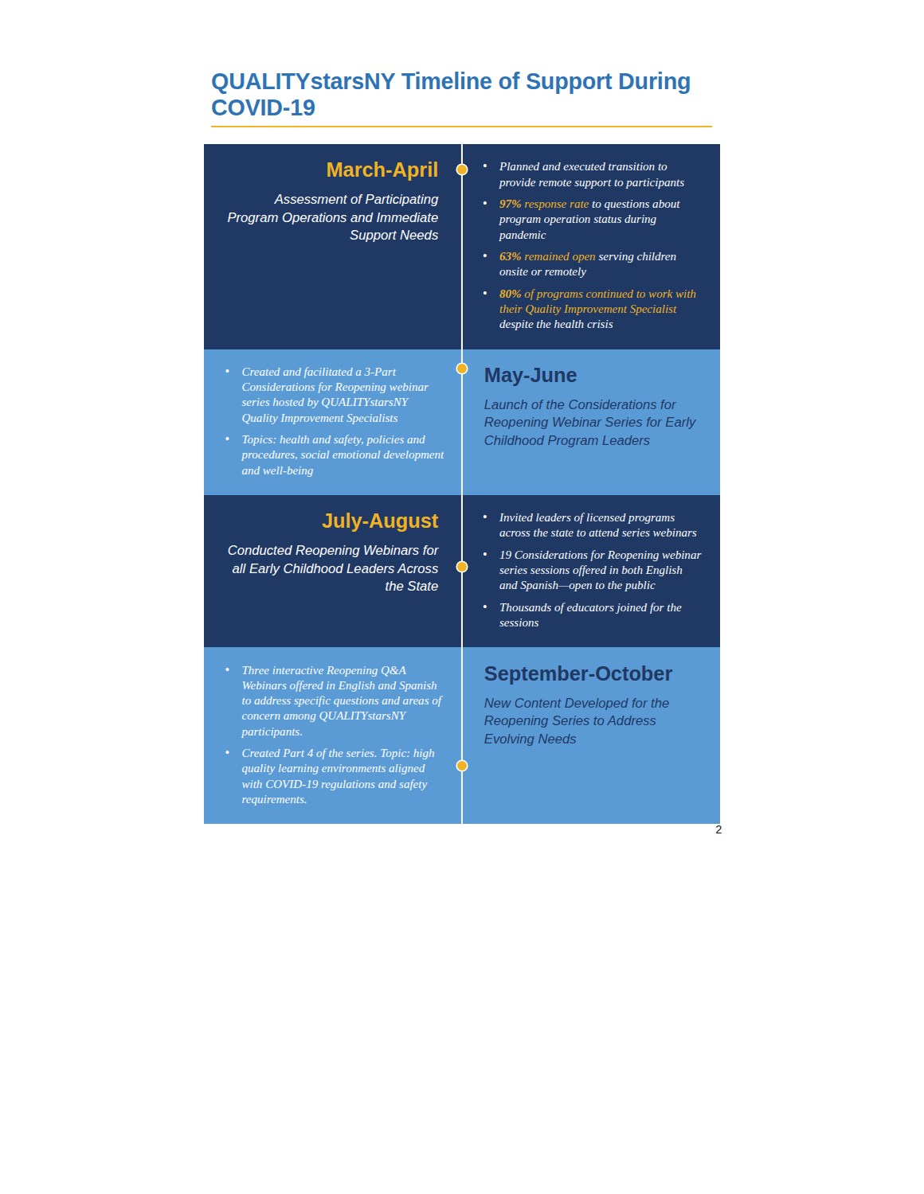QUALITYstarsNY Timeline of Support During COVID-19
| March-April Assessment of Participating Program Operations and Immediate Support Needs | Planned and executed transition to provide remote support to participants 97% response rate to questions about program operation status during pandemic 63% remained open serving children onsite or remotely 80% of programs continued to work with their Quality Improvement Specialist despite the health crisis |
| Created and facilitated a 3-Part Considerations for Reopening webinar series hosted by QUALITYstarsNY Quality Improvement Specialists Topics: health and safety, policies and procedures, social emotional development and well-being | May-June Launch of the Considerations for Reopening Webinar Series for Early Childhood Program Leaders |
| July-August Conducted Reopening Webinars for all Early Childhood Leaders Across the State | Invited leaders of licensed programs across the state to attend series webinars 19 Considerations for Reopening webinar series sessions offered in both English and Spanish—open to the public Thousands of educators joined for the sessions |
| Three interactive Reopening Q&A Webinars offered in English and Spanish to address specific questions and areas of concern among QUALITYstarsNY participants. Created Part 4 of the series. Topic: high quality learning environments aligned with COVID-19 regulations and safety requirements. | September-October New Content Developed for the Reopening Series to Address Evolving Needs |
2